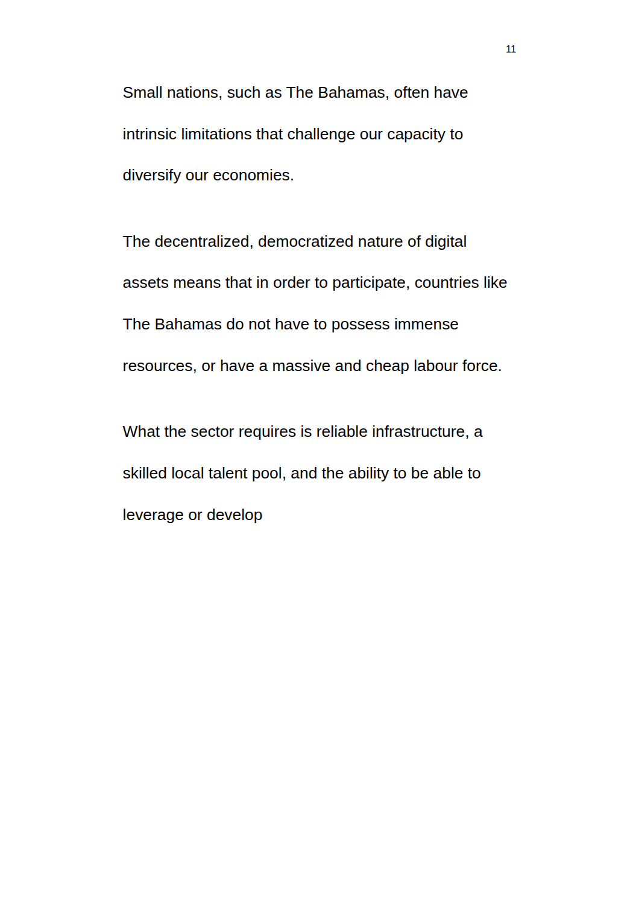11
Small nations, such as The Bahamas, often have intrinsic limitations that challenge our capacity to diversify our economies.
The decentralized, democratized nature of digital assets means that in order to participate, countries like The Bahamas do not have to possess immense resources, or have a massive and cheap labour force.
What the sector requires is reliable infrastructure, a skilled local talent pool, and the ability to be able to leverage or develop